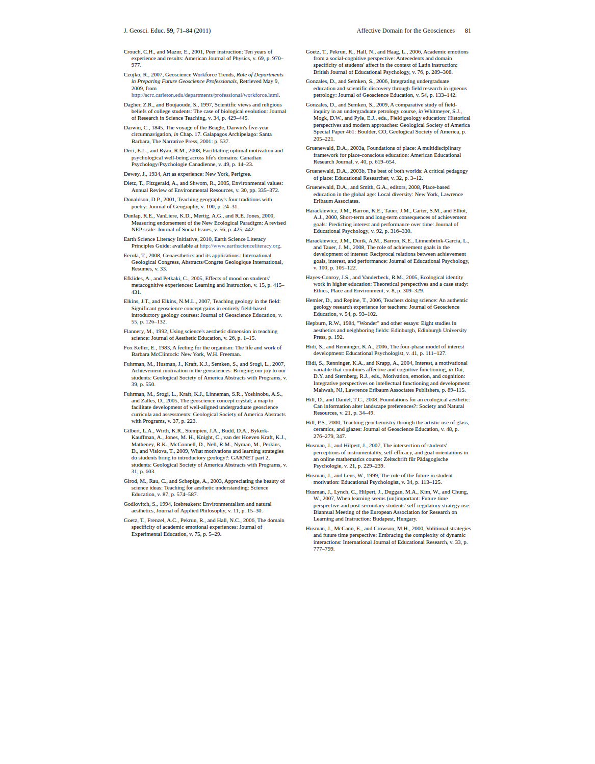J. Geosci. Educ. 59, 71–84 (2011)
Affective Domain for the Geosciences81
Crouch, C.H., and Mazur, E., 2001, Peer instruction: Ten years of experience and results: American Journal of Physics, v. 69, p. 970–977.
Czujko, R., 2007, Geoscience Workforce Trends, Role of Departments in Preparing Future Geoscience Professionals, Retrieved May 9, 2009, from http://scrc.carleton.edu/departments/professional/workforce.html.
Dagher, Z.R., and Boujaoude, S., 1997, Scientific views and religious beliefs of college students: The case of biological evolution: Journal of Research in Science Teaching, v. 34, p. 429–445.
Darwin, C., 1845, The voyage of the Beagle, Darwin's five-year circumnavigation, in Chap. 17. Galapagos Archipelago: Santa Barbara, The Narrative Press, 2001: p. 537.
Deci, E.L., and Ryan, R.M., 2008, Facilitating optimal motivation and psychological well-being across life's domains: Canadian Psychology/Psychologie Canadienne, v. 49, p. 14–23.
Dewey, J., 1934, Art as experience: New York, Perigree.
Dietz, T., Fitzgerald, A., and Shwom, R., 2005, Environmental values: Annual Review of Environmental Resources, v. 30, pp. 335–372.
Donaldson, D.P., 2001, Teaching geography's four traditions with poetry: Journal of Geography, v. 100, p. 24–31.
Dunlap, R.E., VanLiere, K.D., Mertig, A.G., and R.E. Jones, 2000, Measuring endorsement of the New Ecological Paradigm: A revised NEP scale: Journal of Social Issues, v. 56, p. 425–442
Earth Science Literacy Initiative, 2010, Earth Science Literacy Principles Guide: available at http://www.earthscienceliteracy.org.
Eerola, T., 2008, Geoaesthetics and its applications: International Geological Congress, Abstracts/Congres Geologique International, Resumes, v. 33.
Efklides, A., and Petkaki, C., 2005, Effects of mood on students' metacognitive experiences: Learning and Instruction, v. 15, p. 415–431.
Elkins, J.T., and Elkins, N.M.L., 2007, Teaching geology in the field: Significant geoscience concept gains in entirely field-based introductory geology courses: Journal of Geoscience Education, v. 55, p. 126–132.
Flannery, M., 1992, Using science's aesthetic dimension in teaching science: Journal of Aesthetic Education, v. 26, p. 1–15.
Fox Keller, E., 1983, A feeling for the organism: The life and work of Barbara McClintock: New York, W.H. Freeman.
Fuhrman, M., Husman, J., Kraft, K.J., Semken, S., and Srogi, L., 2007, Achievement motivation in the geosciences: Bringing our joy to our students: Geological Society of America Abstracts with Programs, v. 39, p. 550.
Fuhrman, M., Srogi, L., Kraft, K.J., Linneman, S.R., Yoshinobu, A.S., and Zalles, D., 2005, The geoscience concept crystal; a map to facilitate development of well-aligned undergraduate geoscience curricula and assessments: Geological Society of America Abstracts with Programs, v. 37, p. 223.
Gilbert, L.A., Wirth, K.R., Stempien, J.A., Budd, D.A., Bykerk-Kauffman, A., Jones, M. H., Knight, C., van der Hoeven Kraft, K.J., Matheney, R.K., McConnell, D., Nell, R.M., Nyman, M., Perkins, D., and Vislova, T., 2009, What motivations and learning strategies do students bring to introductory geology?: GARNET part 2, students: Geological Society of America Abstracts with Programs, v. 31, p. 603.
Girod, M., Rau, C., and Schepige, A., 2003, Appreciating the beauty of science ideas: Teaching for aesthetic understanding: Science Education, v. 87, p. 574–587.
Godlovitch, S., 1994, Icebreakers: Environmentalism and natural aesthetics, Journal of Applied Philosophy, v. 11, p. 15–30.
Goetz, T., Frenzel, A.C., Pekrun, R., and Hall, N.C., 2006, The domain specificity of academic emotional experiences: Journal of Experimental Education, v. 75, p. 5–29.
Goetz, T., Pekrun, R., Hall, N., and Haag, L., 2006, Academic emotions from a social-cognitive perspective: Antecedents and domain specificity of students' affect in the context of Latin instruction: British Journal of Educational Psychology, v. 76, p. 289–308.
Gonzales, D., and Semken, S., 2006, Integrating undergraduate education and scientific discovery through field research in igneous petrology: Journal of Geoscience Education, v. 54, p. 133–142.
Gonzales, D., and Semken, S., 2009, A comparative study of field-inquiry in an undergraduate petrology course, in Whitmeyer, S.J., Mogk, D.W., and Pyle, E.J., eds., Field geology education: Historical perspectives and modern approaches: Geological Society of America Special Paper 461: Boulder, CO, Geological Society of America, p. 205–221.
Gruenewald, D.A., 2003a, Foundations of place: A multidisciplinary framework for place-conscious education: American Educational Research Journal, v. 40, p. 619–654.
Gruenewald, D.A., 2003b, The best of both worlds: A critical pedagogy of place: Educational Researcher, v. 32, p. 3–12.
Gruenewald, D.A., and Smith, G.A., editors, 2008, Place-based education in the global age: Local diversity: New York, Lawrence Erlbaum Associates.
Harackiewicz, J.M., Barron, K.E., Tauer, J.M., Carter, S.M., and Elliot, A.J., 2000, Short-term and long-term consequences of achievement goals: Predicting interest and performance over time: Journal of Educational Psychology, v. 92, p. 316–330.
Harackiewicz, J.M., Durik, A.M., Barron, K.E., Linnenbrink-Garcia, L., and Tauer, J. M., 2008, The role of achievement goals in the development of interest: Reciprocal relations between achievement goals, interest, and performance: Journal of Educational Psychology, v. 100, p. 105–122.
Hayes-Conroy, J.S., and Vanderbeck, R.M., 2005, Ecological identity work in higher education: Theoretical perspectives and a case study: Ethics, Place and Environment, v. 8, p. 309–329.
Hemler, D., and Repine, T., 2006, Teachers doing science: An authentic geology research experience for teachers: Journal of Geoscience Education, v. 54, p. 93–102.
Hepburn, R.W., 1984, "Wonder" and other essays: Eight studies in aesthetics and neighboring fields: Edinburgh, Edinburgh University Press, p. 192.
Hidi, S., and Renninger, K.A., 2006, The four-phase model of interest development: Educational Psychologist, v. 41, p. 111–127.
Hidi, S., Renninger, K.A., and Krapp, A., 2004, Interest, a motivational variable that combines affective and cognitive functioning, in Dai, D.Y. and Sternberg, R.J., eds., Motivation, emotion, and cognition: Integrative perspectives on intellectual functioning and development: Mahwah, NJ, Lawrence Erlbaum Associates Publishers, p. 89–115.
Hill, D., and Daniel, T.C., 2008, Foundations for an ecological aesthetic: Can information alter landscape preferences?: Society and Natural Resources, v. 21, p. 34–49.
Hill, P.S., 2000, Teaching geochemistry through the artistic use of glass, ceramics, and glazes: Journal of Geoscience Education, v. 48, p. 276–279, 347.
Husman, J., and Hilpert, J., 2007, The intersection of students' perceptions of instrumentality, self-efficacy, and goal orientations in an online mathematics course: Zeitschrift für Pädagogische Psychologie, v. 21, p. 229–239.
Husman, J., and Lens, W., 1999, The role of the future in student motivation: Educational Psychologist, v. 34, p. 113–125.
Husman, J., Lynch, C., Hilpert, J., Duggan, M.A., Kim, W., and Chung, W., 2007, When learning seems (un)important: Future time perspective and post-secondary students' self-regulatory strategy use: Biannual Meeting of the European Association for Research on Learning and Instruction: Budapest, Hungary.
Husman, J., McCann, E., and Crowson, M.H., 2000, Volitional strategies and future time perspective: Embracing the complexity of dynamic interactions: International Journal of Educational Research, v. 33, p. 777–799.